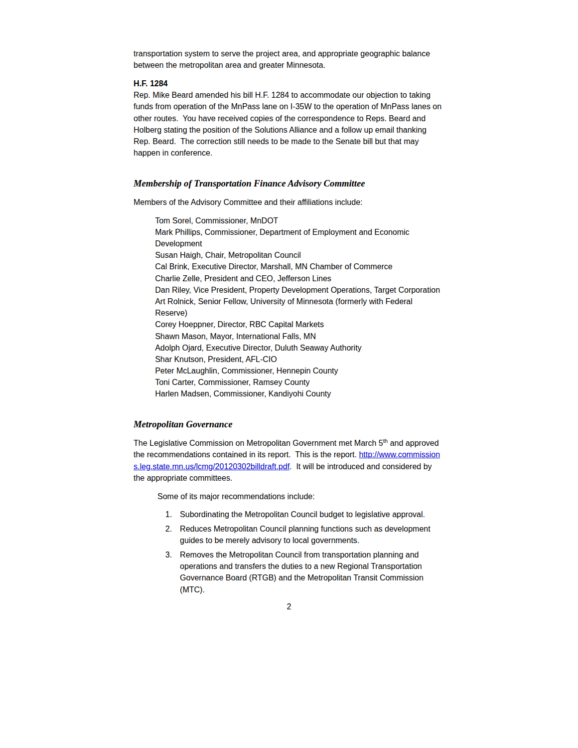transportation system to serve the project area, and appropriate geographic balance between the metropolitan area and greater Minnesota.
H.F. 1284
Rep. Mike Beard amended his bill H.F. 1284 to accommodate our objection to taking funds from operation of the MnPass lane on I-35W to the operation of MnPass lanes on other routes. You have received copies of the correspondence to Reps. Beard and Holberg stating the position of the Solutions Alliance and a follow up email thanking Rep. Beard. The correction still needs to be made to the Senate bill but that may happen in conference.
Membership of Transportation Finance Advisory Committee
Members of the Advisory Committee and their affiliations include:
Tom Sorel, Commissioner, MnDOT
Mark Phillips, Commissioner, Department of Employment and Economic Development
Susan Haigh, Chair, Metropolitan Council
Cal Brink, Executive Director, Marshall, MN Chamber of Commerce
Charlie Zelle, President and CEO, Jefferson Lines
Dan Riley, Vice President, Property Development Operations, Target Corporation
Art Rolnick, Senior Fellow, University of Minnesota (formerly with Federal Reserve)
Corey Hoeppner, Director, RBC Capital Markets
Shawn Mason, Mayor, International Falls, MN
Adolph Ojard, Executive Director, Duluth Seaway Authority
Shar Knutson, President, AFL-CIO
Peter McLaughlin, Commissioner, Hennepin County
Toni Carter, Commissioner, Ramsey County
Harlen Madsen, Commissioner, Kandiyohi County
Metropolitan Governance
The Legislative Commission on Metropolitan Government met March 5th and approved the recommendations contained in its report. This is the report. http://www.commissions.leg.state.mn.us/lcmg/20120302billdraft.pdf. It will be introduced and considered by the appropriate committees.
Some of its major recommendations include:
Subordinating the Metropolitan Council budget to legislative approval.
Reduces Metropolitan Council planning functions such as development guides to be merely advisory to local governments.
Removes the Metropolitan Council from transportation planning and operations and transfers the duties to a new Regional Transportation Governance Board (RTGB) and the Metropolitan Transit Commission (MTC).
2